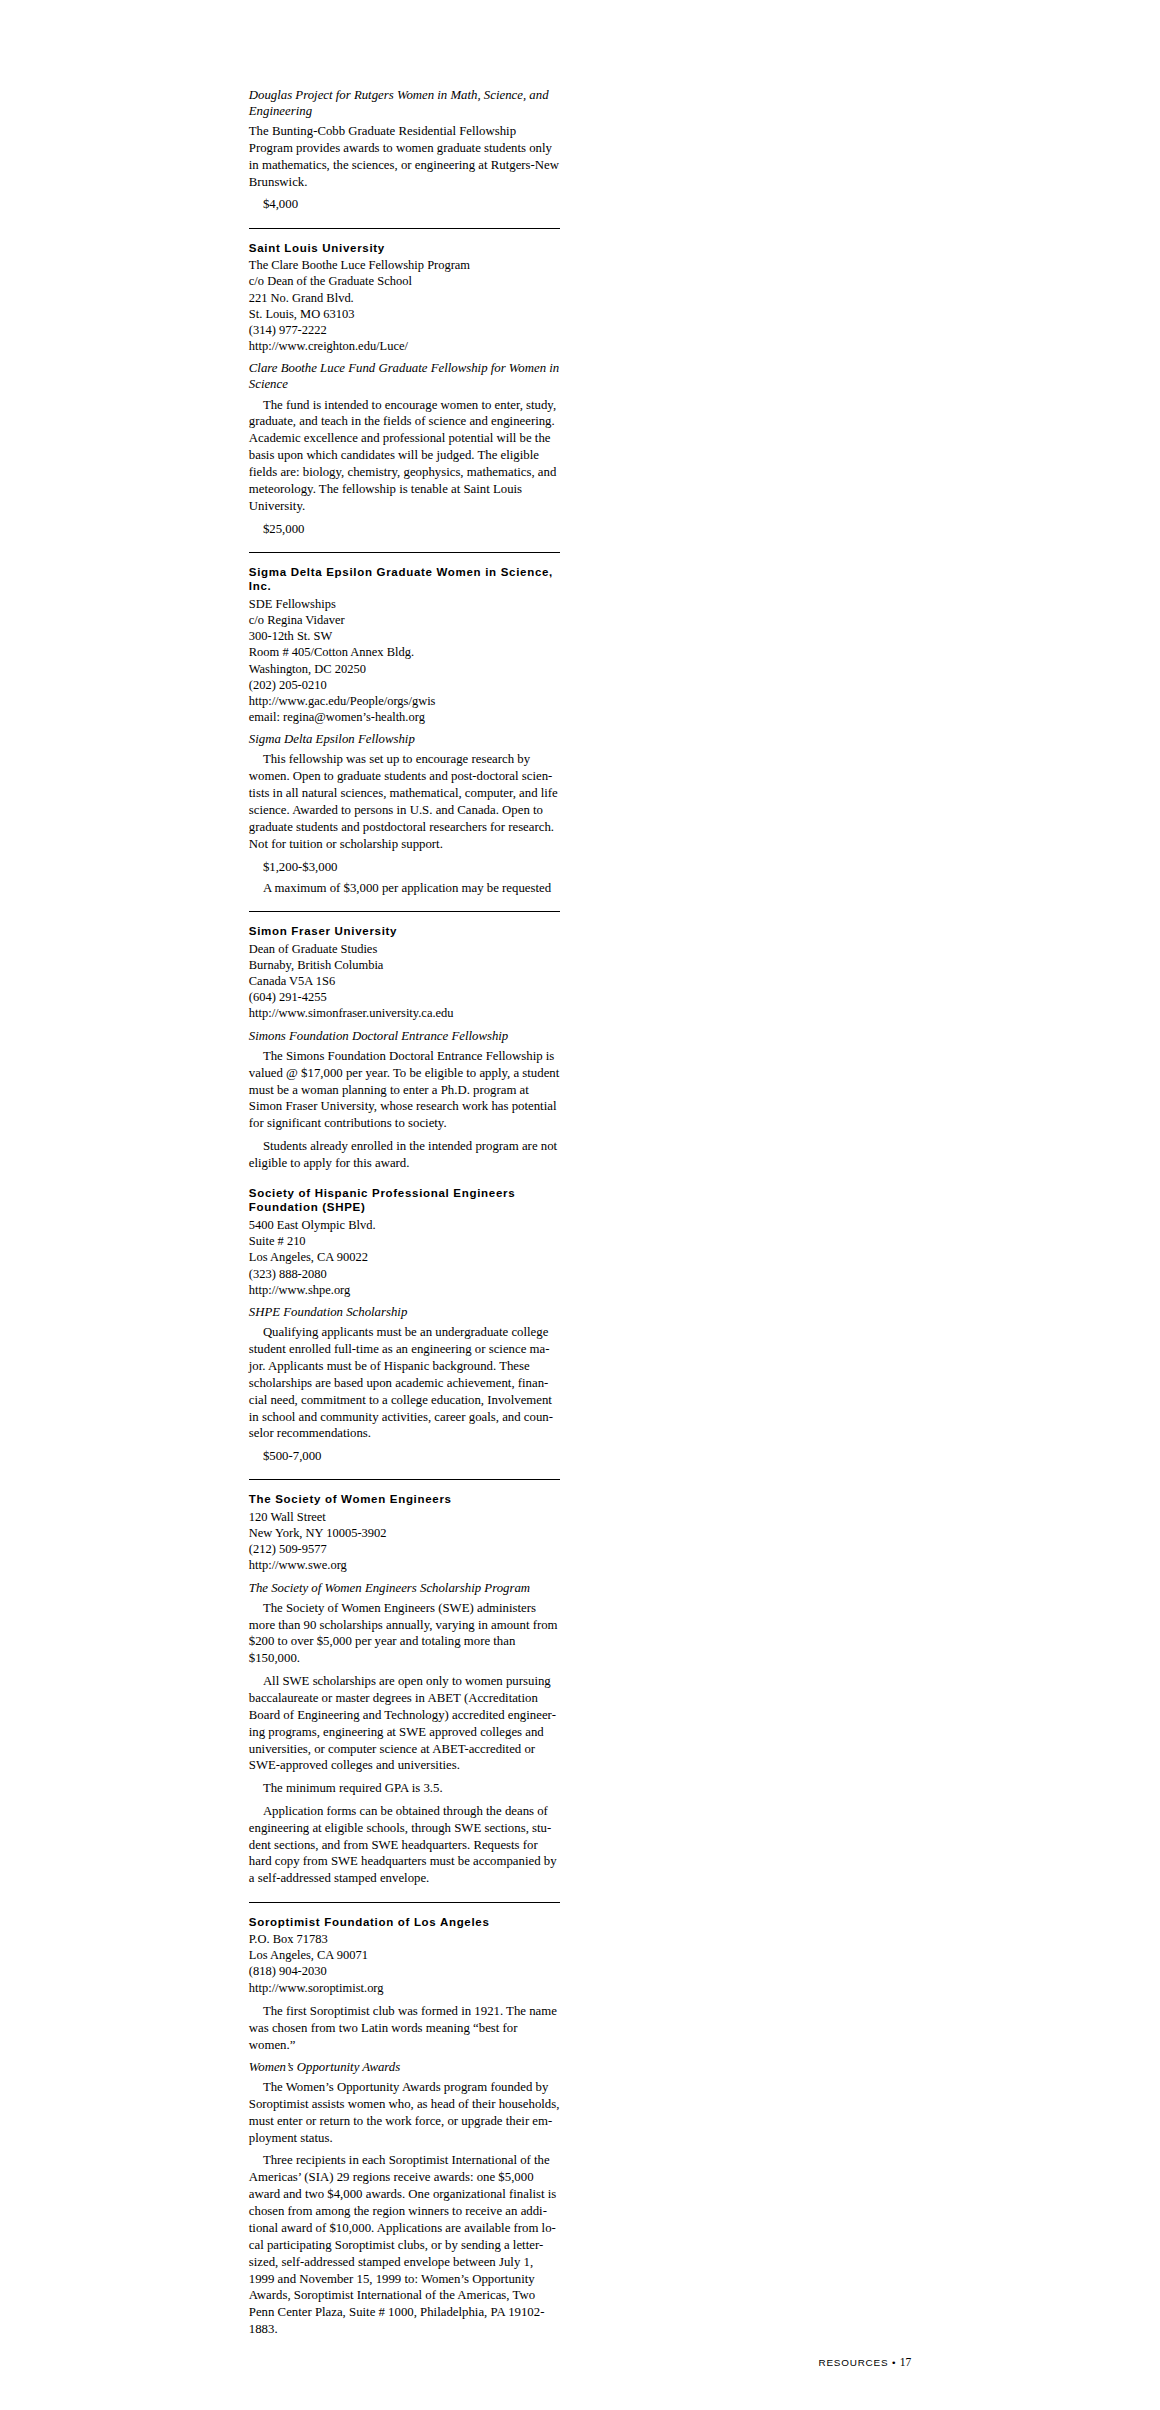Douglas Project for Rutgers Women in Math, Science, and Engineering
The Bunting-Cobb Graduate Residential Fellowship Program provides awards to women graduate students only in mathematics, the sciences, or engineering at Rutgers-New Brunswick.
$4,000
Saint Louis University
The Clare Boothe Luce Fellowship Program
c/o Dean of the Graduate School
221 No. Grand Blvd.
St. Louis, MO 63103
(314) 977-2222
http://www.creighton.edu/Luce/
Clare Boothe Luce Fund Graduate Fellowship for Women in Science
The fund is intended to encourage women to enter, study, graduate, and teach in the fields of science and engineering. Academic excellence and professional potential will be the basis upon which candidates will be judged. The eligible fields are: biology, chemistry, geophysics, mathematics, and meteorology. The fellowship is tenable at Saint Louis University.
$25,000
Sigma Delta Epsilon Graduate Women in Science, Inc.
SDE Fellowships
c/o Regina Vidaver
300-12th St. SW
Room # 405/Cotton Annex Bldg.
Washington, DC 20250
(202) 205-0210
http://www.gac.edu/People/orgs/gwis
email: regina@women’s-health.org
Sigma Delta Epsilon Fellowship
This fellowship was set up to encourage research by women. Open to graduate students and post-doctoral scientists in all natural sciences, mathematical, computer, and life science. Awarded to persons in U.S. and Canada. Open to graduate students and postdoctoral researchers for research. Not for tuition or scholarship support.
$1,200-$3,000
A maximum of $3,000 per application may be requested
Simon Fraser University
Dean of Graduate Studies
Burnaby, British Columbia
Canada V5A 1S6
(604) 291-4255
http://www.simonfraser.university.ca.edu
Simons Foundation Doctoral Entrance Fellowship
The Simons Foundation Doctoral Entrance Fellowship is valued @ $17,000 per year. To be eligible to apply, a student must be a woman planning to enter a Ph.D. program at Simon Fraser University, whose research work has potential for significant contributions to society.
Students already enrolled in the intended program are not eligible to apply for this award.
Society of Hispanic Professional Engineers Foundation (SHPE)
5400 East Olympic Blvd.
Suite # 210
Los Angeles, CA 90022
(323) 888-2080
http://www.shpe.org
SHPE Foundation Scholarship
Qualifying applicants must be an undergraduate college student enrolled full-time as an engineering or science major. Applicants must be of Hispanic background. These scholarships are based upon academic achievement, financial need, commitment to a college education, Involvement in school and community activities, career goals, and counselor recommendations.
$500-7,000
The Society of Women Engineers
120 Wall Street
New York, NY 10005-3902
(212) 509-9577
http://www.swe.org
The Society of Women Engineers Scholarship Program
The Society of Women Engineers (SWE) administers more than 90 scholarships annually, varying in amount from $200 to over $5,000 per year and totaling more than $150,000.
All SWE scholarships are open only to women pursuing baccalaureate or master degrees in ABET (Accreditation Board of Engineering and Technology) accredited engineering programs, engineering at SWE approved colleges and universities, or computer science at ABET-accredited or SWE-approved colleges and universities.
The minimum required GPA is 3.5.
Application forms can be obtained through the deans of engineering at eligible schools, through SWE sections, student sections, and from SWE headquarters. Requests for hard copy from SWE headquarters must be accompanied by a self-addressed stamped envelope.
Soroptimist Foundation of Los Angeles
P.O. Box 71783
Los Angeles, CA 90071
(818) 904-2030
http://www.soroptimist.org
The first Soroptimist club was formed in 1921. The name was chosen from two Latin words meaning “best for women.”
Women’s Opportunity Awards
The Women’s Opportunity Awards program founded by Soroptimist assists women who, as head of their households, must enter or return to the work force, or upgrade their employment status.
Three recipients in each Soroptimist International of the Americas’ (SIA) 29 regions receive awards: one $5,000 award and two $4,000 awards. One organizational finalist is chosen from among the region winners to receive an additional award of $10,000. Applications are available from local participating Soroptimist clubs, or by sending a letter-sized, self-addressed stamped envelope between July 1, 1999 and November 15, 1999 to: Women’s Opportunity Awards, Soroptimist International of the Americas, Two Penn Center Plaza, Suite # 1000, Philadelphia, PA 19102-1883.
RESOURCES • 17